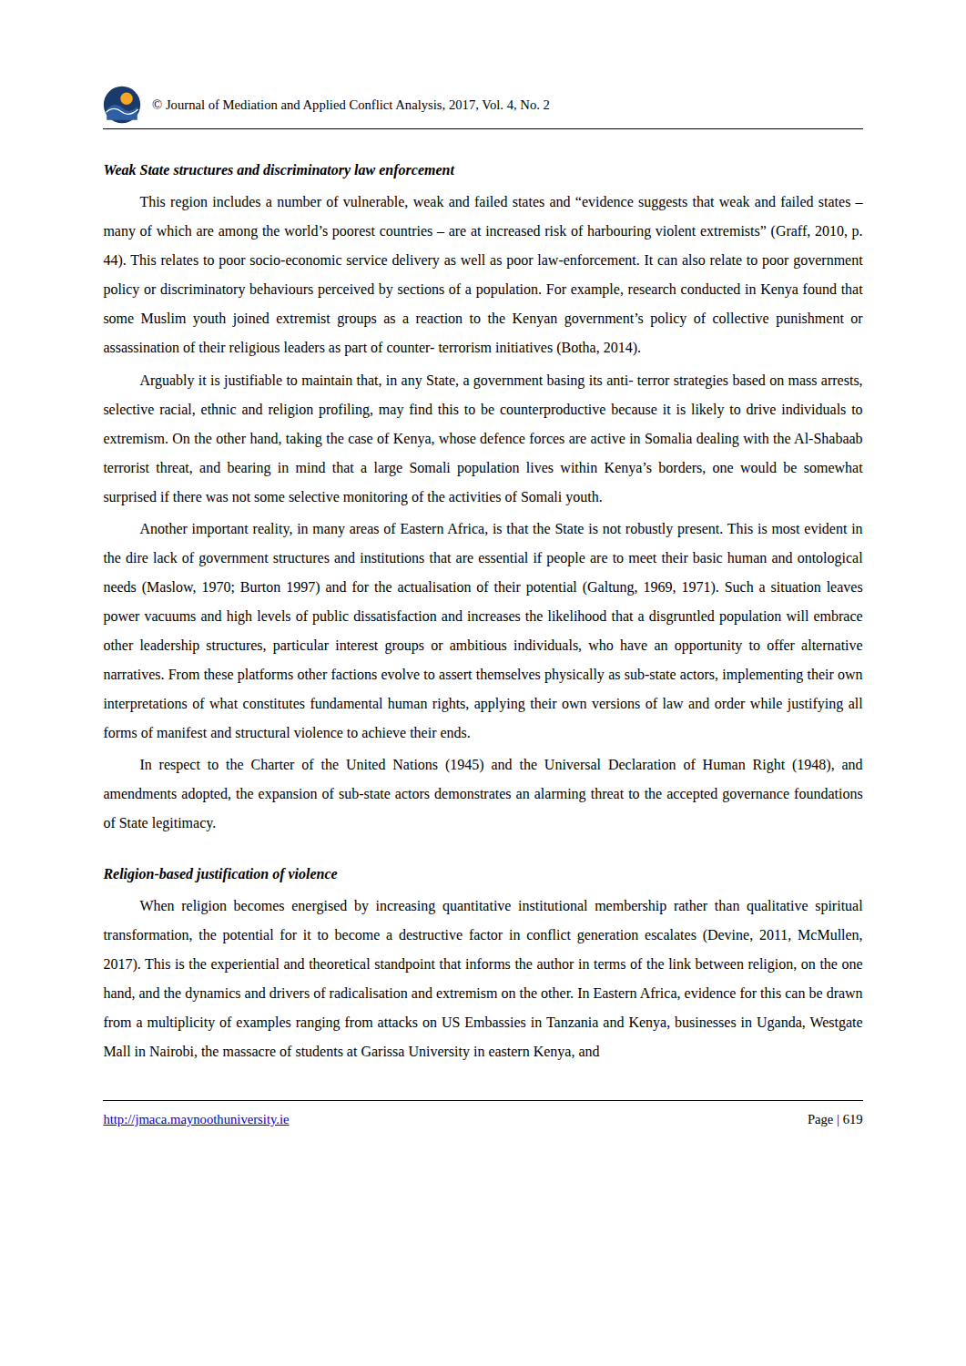© Journal of Mediation and Applied Conflict Analysis, 2017, Vol. 4, No. 2
Weak State structures and discriminatory law enforcement
This region includes a number of vulnerable, weak and failed states and “evidence suggests that weak and failed states – many of which are among the world’s poorest countries – are at increased risk of harbouring violent extremists” (Graff, 2010, p. 44). This relates to poor socio-economic service delivery as well as poor law-enforcement. It can also relate to poor government policy or discriminatory behaviours perceived by sections of a population. For example, research conducted in Kenya found that some Muslim youth joined extremist groups as a reaction to the Kenyan government’s policy of collective punishment or assassination of their religious leaders as part of counter- terrorism initiatives (Botha, 2014).
Arguably it is justifiable to maintain that, in any State, a government basing its anti- terror strategies based on mass arrests, selective racial, ethnic and religion profiling, may find this to be counterproductive because it is likely to drive individuals to extremism. On the other hand, taking the case of Kenya, whose defence forces are active in Somalia dealing with the Al-Shabaab terrorist threat, and bearing in mind that a large Somali population lives within Kenya’s borders, one would be somewhat surprised if there was not some selective monitoring of the activities of Somali youth.
Another important reality, in many areas of Eastern Africa, is that the State is not robustly present. This is most evident in the dire lack of government structures and institutions that are essential if people are to meet their basic human and ontological needs (Maslow, 1970; Burton 1997) and for the actualisation of their potential (Galtung, 1969, 1971). Such a situation leaves power vacuums and high levels of public dissatisfaction and increases the likelihood that a disgruntled population will embrace other leadership structures, particular interest groups or ambitious individuals, who have an opportunity to offer alternative narratives. From these platforms other factions evolve to assert themselves physically as sub-state actors, implementing their own interpretations of what constitutes fundamental human rights, applying their own versions of law and order while justifying all forms of manifest and structural violence to achieve their ends.
In respect to the Charter of the United Nations (1945) and the Universal Declaration of Human Right (1948), and amendments adopted, the expansion of sub-state actors demonstrates an alarming threat to the accepted governance foundations of State legitimacy.
Religion-based justification of violence
When religion becomes energised by increasing quantitative institutional membership rather than qualitative spiritual transformation, the potential for it to become a destructive factor in conflict generation escalates (Devine, 2011, McMullen, 2017). This is the experiential and theoretical standpoint that informs the author in terms of the link between religion, on the one hand, and the dynamics and drivers of radicalisation and extremism on the other. In Eastern Africa, evidence for this can be drawn from a multiplicity of examples ranging from attacks on US Embassies in Tanzania and Kenya, businesses in Uganda, Westgate Mall in Nairobi, the massacre of students at Garissa University in eastern Kenya, and
http://jmaca.maynoothuniversity.ie Page | 619